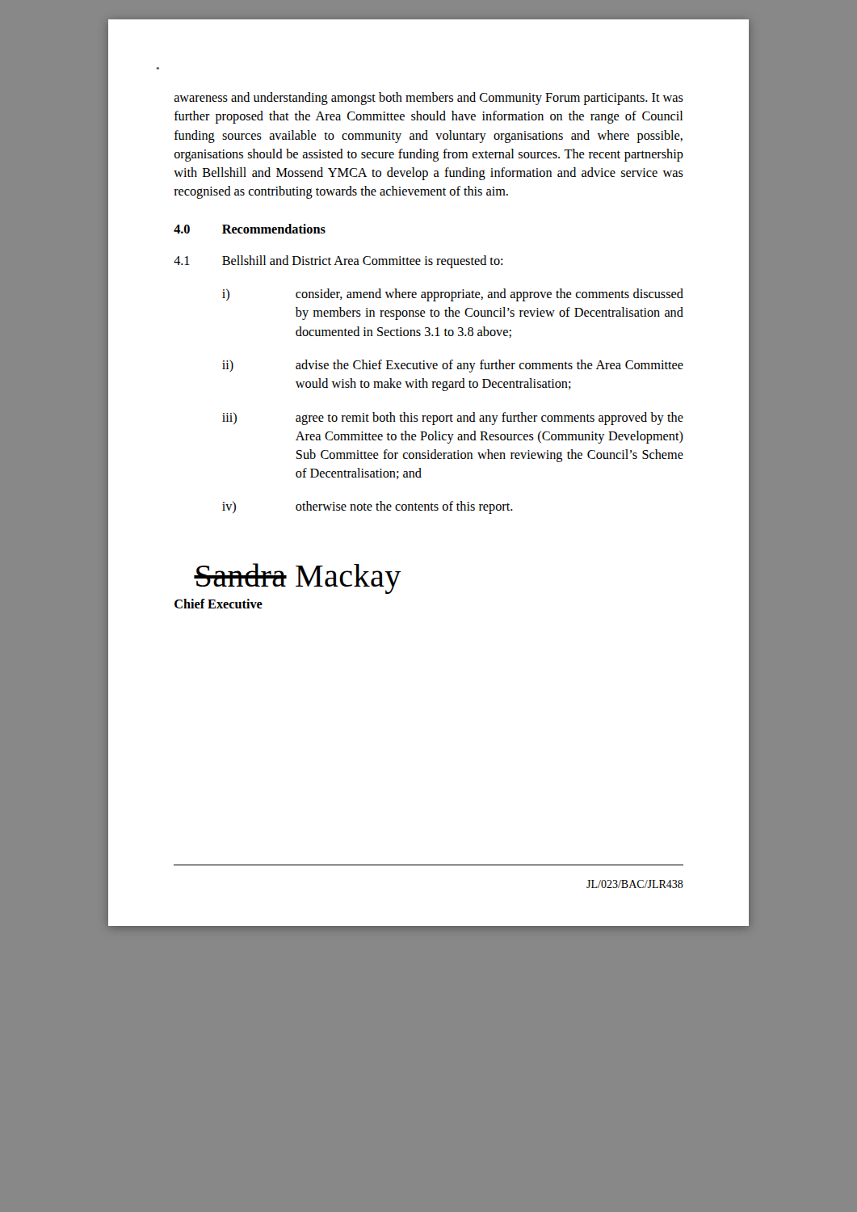•
awareness and understanding amongst both members and Community Forum participants. It was further proposed that the Area Committee should have information on the range of Council funding sources available to community and voluntary organisations and where possible, organisations should be assisted to secure funding from external sources. The recent partnership with Bellshill and Mossend YMCA to develop a funding information and advice service was recognised as contributing towards the achievement of this aim.
4.0 Recommendations
4.1
Bellshill and District Area Committee is requested to:
i) consider, amend where appropriate, and approve the comments discussed by members in response to the Council’s review of Decentralisation and documented in Sections 3.1 to 3.8 above;
ii) advise the Chief Executive of any further comments the Area Committee would wish to make with regard to Decentralisation;
iii) agree to remit both this report and any further comments approved by the Area Committee to the Policy and Resources (Community Development) Sub Committee for consideration when reviewing the Council’s Scheme of Decentralisation; and
iv) otherwise note the contents of this report.
 Sandra Mackay
Chief Executive
JL/023/BAC/JLR438